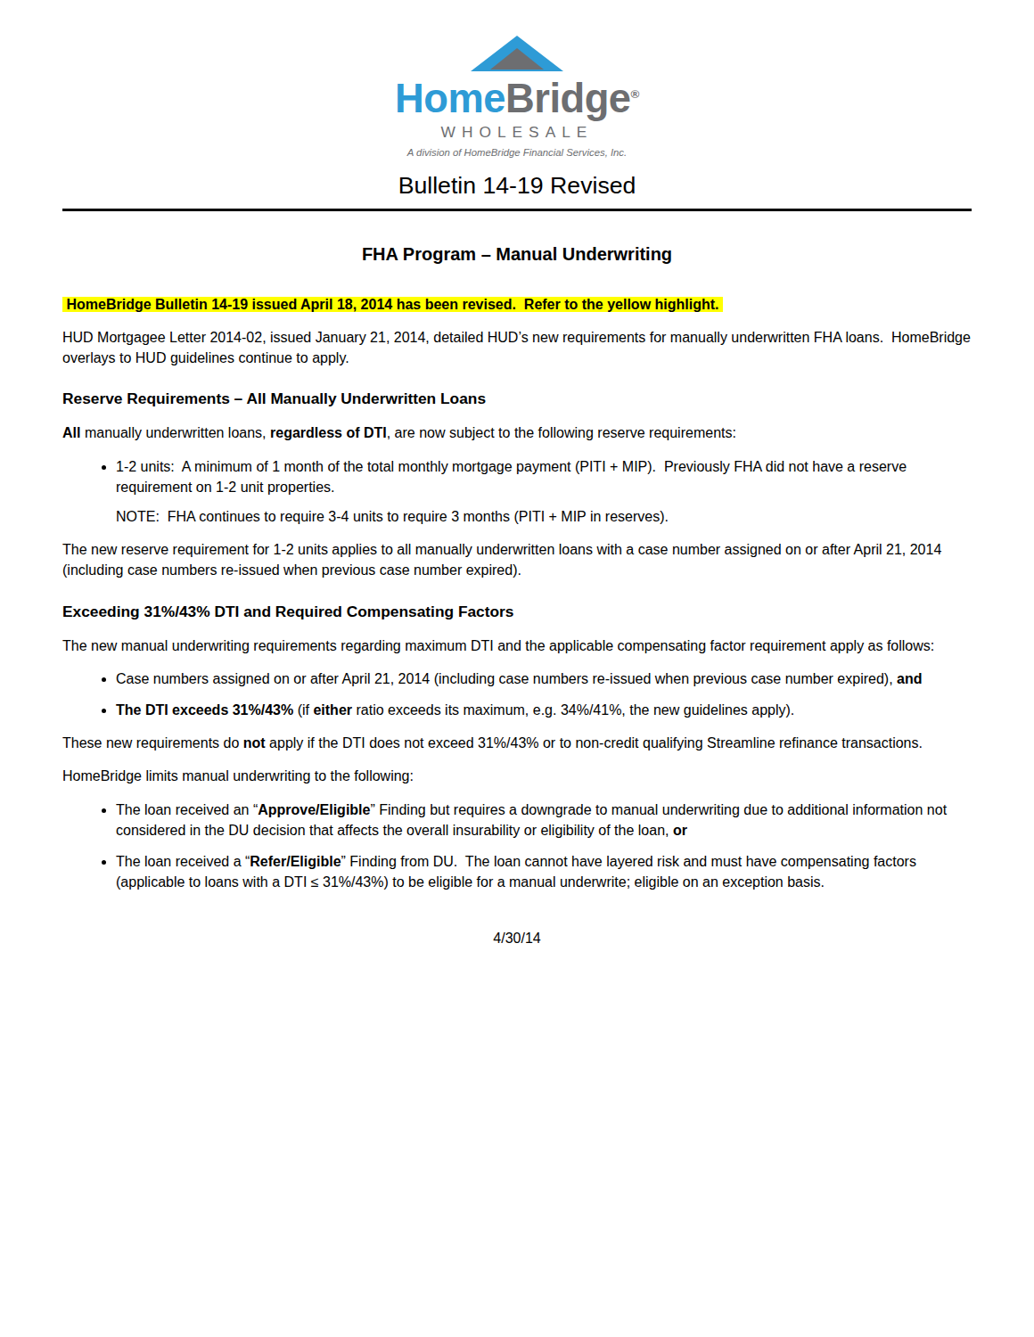Home Bridge®
WHOLESALE
A division of HomeBridge Financial Services, Inc.
Bulletin 14-19 Revised
FHA Program – Manual Underwriting
HomeBridge Bulletin 14-19 issued April 18, 2014 has been revised. Refer to the yellow highlight.
HUD Mortgagee Letter 2014-02, issued January 21, 2014, detailed HUD’s new requirements for manually underwritten FHA loans. HomeBridge overlays to HUD guidelines continue to apply.
Reserve Requirements – All Manually Underwritten Loans
All manually underwritten loans, regardless of DTI, are now subject to the following reserve requirements:
1-2 units: A minimum of 1 month of the total monthly mortgage payment (PITI + MIP). Previously FHA did not have a reserve requirement on 1-2 unit properties.
NOTE: FHA continues to require 3-4 units to require 3 months (PITI + MIP in reserves).
The new reserve requirement for 1-2 units applies to all manually underwritten loans with a case number assigned on or after April 21, 2014 (including case numbers re-issued when previous case number expired).
Exceeding 31%/43% DTI and Required Compensating Factors
The new manual underwriting requirements regarding maximum DTI and the applicable compensating factor requirement apply as follows:
Case numbers assigned on or after April 21, 2014 (including case numbers re-issued when previous case number expired), and
The DTI exceeds 31%/43% (if either ratio exceeds its maximum, e.g. 34%/41%, the new guidelines apply).
These new requirements do not apply if the DTI does not exceed 31%/43% or to non-credit qualifying Streamline refinance transactions.
HomeBridge limits manual underwriting to the following:
The loan received an “Approve/Eligible” Finding but requires a downgrade to manual underwriting due to additional information not considered in the DU decision that affects the overall insurability or eligibility of the loan, or
The loan received a “Refer/Eligible” Finding from DU. The loan cannot have layered risk and must have compensating factors (applicable to loans with a DTI ≤ 31%/43%) to be eligible for a manual underwrite; eligible on an exception basis.
4/30/14